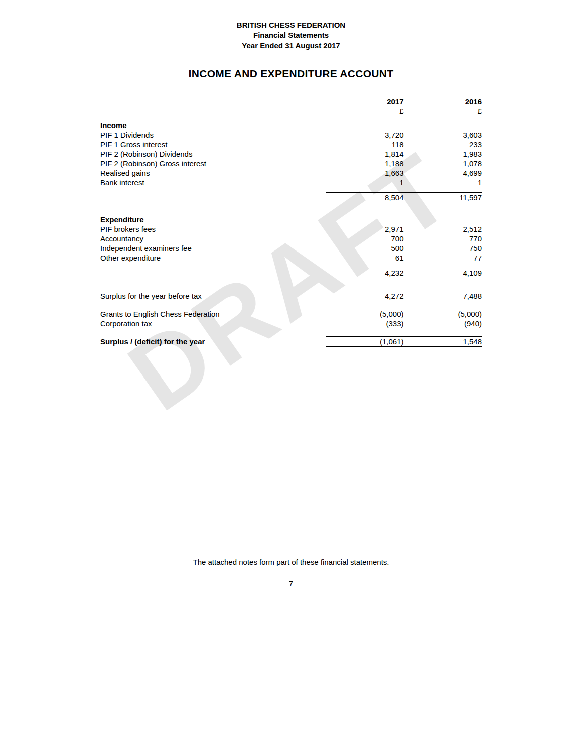DRAFT
BRITISH CHESS FEDERATION
Financial Statements
Year Ended 31 August 2017
INCOME AND EXPENDITURE ACCOUNT
| | 2017 | 2016 |
| | £ | £ |
| Income | | |
| PIF 1 Dividends | 3,720 | 3,603 |
| PIF 1 Gross interest | 118 | 233 |
| PIF 2 (Robinson) Dividends | 1,814 | 1,983 |
| PIF 2 (Robinson) Gross interest | 1,188 | 1,078 |
| Realised gains | 1,663 | 4,699 |
| Bank interest | 1 | 1 |
| | 8,504 | 11,597 |
| Expenditure | | |
| PIF brokers fees | 2,971 | 2,512 |
| Accountancy | 700 | 770 |
| Independent examiners fee | 500 | 750 |
| Other expenditure | 61 | 77 |
| | 4,232 | 4,109 |
| Surplus for the year before tax | 4,272 | 7,488 |
| Grants to English Chess Federation | (5,000) | (5,000) |
| Corporation tax | (333) | (940) |
| Surplus / (deficit) for the year | (1,061) | 1,548 |
The attached notes form part of these financial statements.
7